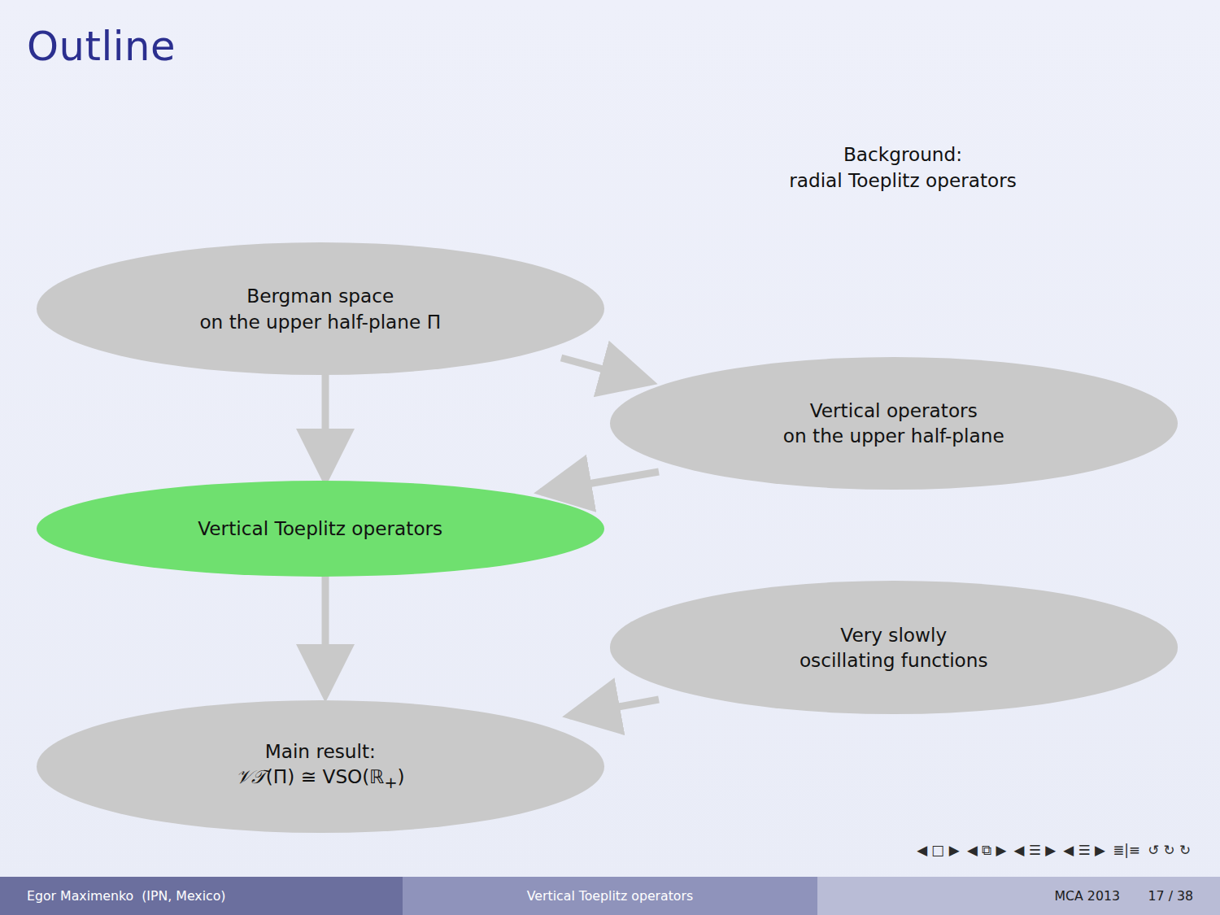Outline
Background:
radial Toeplitz operators
Bergman space
on the upper half-plane Π
Vertical operators
on the upper half-plane
Vertical Toeplitz operators
Very slowly
oscillating functions
Main result:
𝒱𝒯(Π) ≅ VSO(ℝ+)
◀ □ ▶ ◀ ⧉ ▶ ◀ ☰ ▶ ◀ ☰ ▶ ≣|≡ ↺ ↻ ↻
Egor Maximenko (IPN, Mexico)
Vertical Toeplitz operators
MCA 201317 / 38